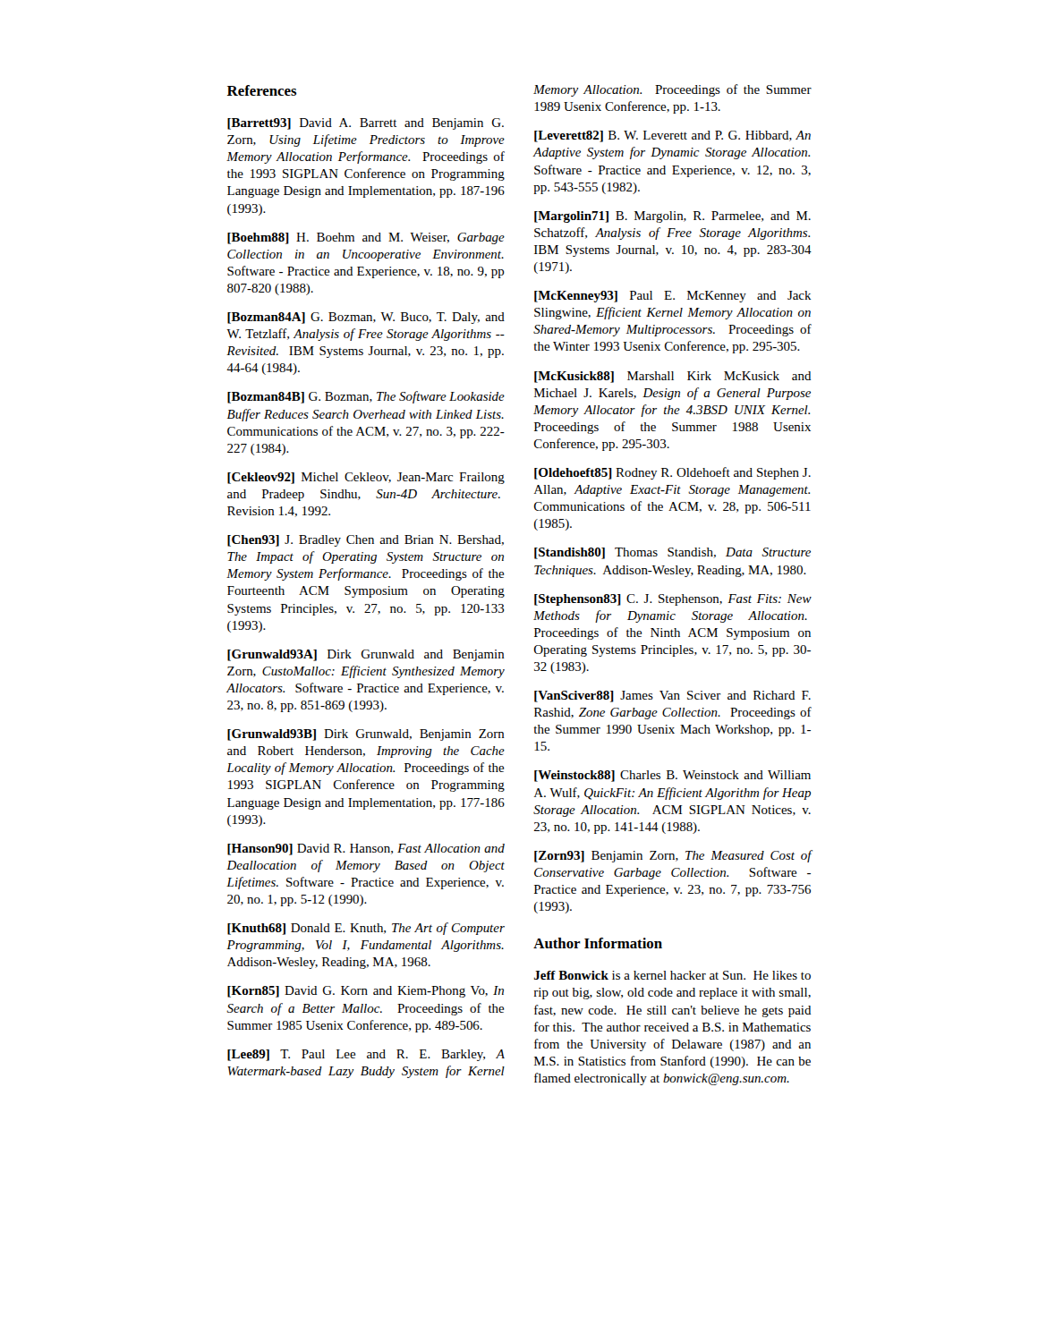References
[Barrett93] David A. Barrett and Benjamin G. Zorn, Using Lifetime Predictors to Improve Memory Allocation Performance. Proceedings of the 1993 SIGPLAN Conference on Programming Language Design and Implementation, pp. 187-196 (1993).
[Boehm88] H. Boehm and M. Weiser, Garbage Collection in an Uncooperative Environment. Software - Practice and Experience, v. 18, no. 9, pp 807-820 (1988).
[Bozman84A] G. Bozman, W. Buco, T. Daly, and W. Tetzlaff, Analysis of Free Storage Algorithms -- Revisited. IBM Systems Journal, v. 23, no. 1, pp. 44-64 (1984).
[Bozman84B] G. Bozman, The Software Lookaside Buffer Reduces Search Overhead with Linked Lists. Communications of the ACM, v. 27, no. 3, pp. 222-227 (1984).
[Cekleov92] Michel Cekleov, Jean-Marc Frailong and Pradeep Sindhu, Sun-4D Architecture. Revision 1.4, 1992.
[Chen93] J. Bradley Chen and Brian N. Bershad, The Impact of Operating System Structure on Memory System Performance. Proceedings of the Fourteenth ACM Symposium on Operating Systems Principles, v. 27, no. 5, pp. 120-133 (1993).
[Grunwald93A] Dirk Grunwald and Benjamin Zorn, CustoMalloc: Efficient Synthesized Memory Allocators. Software - Practice and Experience, v. 23, no. 8, pp. 851-869 (1993).
[Grunwald93B] Dirk Grunwald, Benjamin Zorn and Robert Henderson, Improving the Cache Locality of Memory Allocation. Proceedings of the 1993 SIGPLAN Conference on Programming Language Design and Implementation, pp. 177-186 (1993).
[Hanson90] David R. Hanson, Fast Allocation and Deallocation of Memory Based on Object Lifetimes. Software - Practice and Experience, v. 20, no. 1, pp. 5-12 (1990).
[Knuth68] Donald E. Knuth, The Art of Computer Programming, Vol I, Fundamental Algorithms. Addison-Wesley, Reading, MA, 1968.
[Korn85] David G. Korn and Kiem-Phong Vo, In Search of a Better Malloc. Proceedings of the Summer 1985 Usenix Conference, pp. 489-506.
[Lee89] T. Paul Lee and R. E. Barkley, A Watermark-based Lazy Buddy System for Kernel Memory Allocation. Proceedings of the Summer 1989 Usenix Conference, pp. 1-13.
[Leverett82] B. W. Leverett and P. G. Hibbard, An Adaptive System for Dynamic Storage Allocation. Software - Practice and Experience, v. 12, no. 3, pp. 543-555 (1982).
[Margolin71] B. Margolin, R. Parmelee, and M. Schatzoff, Analysis of Free Storage Algorithms. IBM Systems Journal, v. 10, no. 4, pp. 283-304 (1971).
[McKenney93] Paul E. McKenney and Jack Slingwine, Efficient Kernel Memory Allocation on Shared-Memory Multiprocessors. Proceedings of the Winter 1993 Usenix Conference, pp. 295-305.
[McKusick88] Marshall Kirk McKusick and Michael J. Karels, Design of a General Purpose Memory Allocator for the 4.3BSD UNIX Kernel. Proceedings of the Summer 1988 Usenix Conference, pp. 295-303.
[Oldehoeft85] Rodney R. Oldehoeft and Stephen J. Allan, Adaptive Exact-Fit Storage Management. Communications of the ACM, v. 28, pp. 506-511 (1985).
[Standish80] Thomas Standish, Data Structure Techniques. Addison-Wesley, Reading, MA, 1980.
[Stephenson83] C. J. Stephenson, Fast Fits: New Methods for Dynamic Storage Allocation. Proceedings of the Ninth ACM Symposium on Operating Systems Principles, v. 17, no. 5, pp. 30-32 (1983).
[VanSciver88] James Van Sciver and Richard F. Rashid, Zone Garbage Collection. Proceedings of the Summer 1990 Usenix Mach Workshop, pp. 1-15.
[Weinstock88] Charles B. Weinstock and William A. Wulf, QuickFit: An Efficient Algorithm for Heap Storage Allocation. ACM SIGPLAN Notices, v. 23, no. 10, pp. 141-144 (1988).
[Zorn93] Benjamin Zorn, The Measured Cost of Conservative Garbage Collection. Software - Practice and Experience, v. 23, no. 7, pp. 733-756 (1993).
Author Information
Jeff Bonwick is a kernel hacker at Sun. He likes to rip out big, slow, old code and replace it with small, fast, new code. He still can't believe he gets paid for this. The author received a B.S. in Mathematics from the University of Delaware (1987) and an M.S. in Statistics from Stanford (1990). He can be flamed electronically at bonwick@eng.sun.com.